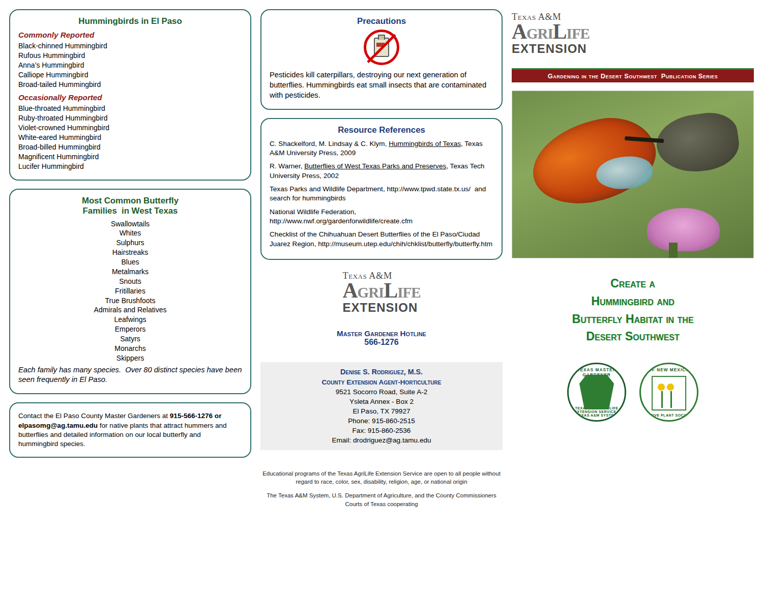Hummingbirds in El Paso
Commonly Reported
Black-chinned Hummingbird
Rufous Hummingbird
Anna’s Hummingbird
Calliope Hummingbird
Broad-tailed Hummingbird
Occasionally Reported
Blue-throated Hummingbird
Ruby-throated Hummingbird
Violet-crowned Hummingbird
White-eared Hummingbird
Broad-billed Hummingbird
Magnificent Hummingbird
Lucifer Hummingbird
Most Common Butterfly
Families in West Texas
Swallowtails
Whites
Sulphurs
Hairstreaks
Blues
Metalmarks
Snouts
Fritillaries
True Brushfoots
Admirals and Relatives
Leafwings
Emperors
Satyrs
Monarchs
Skippers
Each family has many species. Over 80 distinct species have been seen frequently in El Paso.
Contact the El Paso County Master Gardeners at 915-566-1276 or elpasomg@ag.tamu.edu for native plants that attract hummers and butterflies and detailed information on our local butterfly and hummingbird species.
Precautions
Pesticides kill caterpillars, destroying our next generation of butterflies. Hummingbirds eat small insects that are contaminated with pesticides.
Resource References
C. Shackelford, M. Lindsay & C. Klym, Hummingbirds of Texas, Texas A&M University Press, 2009
R. Warner, Butterflies of West Texas Parks and Preserves, Texas Tech University Press, 2002
Texas Parks and Wildlife Department, http://www.tpwd.state.tx.us/ and search for hummingbirds
National Wildlife Federation, http://www.nwf.org/gardenforwildlife/create.cfm
Checklist of the Chihuahuan Desert Butterflies of the El Paso/Ciudad Juarez Region, http://museum.utep.edu/chih/chklist/butterfly/butterfly.htm
Texas A&M
AgriLife
EXTENSION
Master Gardener Hotline 566-1276
Denise S. Rodriguez, M.S.
County Extension Agent-Horticulture
9521 Socorro Road, Suite A-2
Ysleta Annex - Box 2
El Paso, TX 79927
Phone: 915-860-2515
Fax: 915-860-2536
Email: drodriguez@ag.tamu.edu
Educational programs of the Texas AgriLife Extension Service are open to all people without regard to race, color, sex, disability, religion, age, or national origin
The Texas A&M System, U.S. Department of Agriculture, and the County Commissioners Courts of Texas cooperating
Texas A&M
AgriLife
EXTENSION
Gardening in the Desert Southwest Publication Series
Create a
Hummingbird and
Butterfly Habitat in the
Desert Southwest
Texas Master Gardener Texas A&M AgriLife Extension Service · Texas A&M System
of New Mexico Native Plant Society